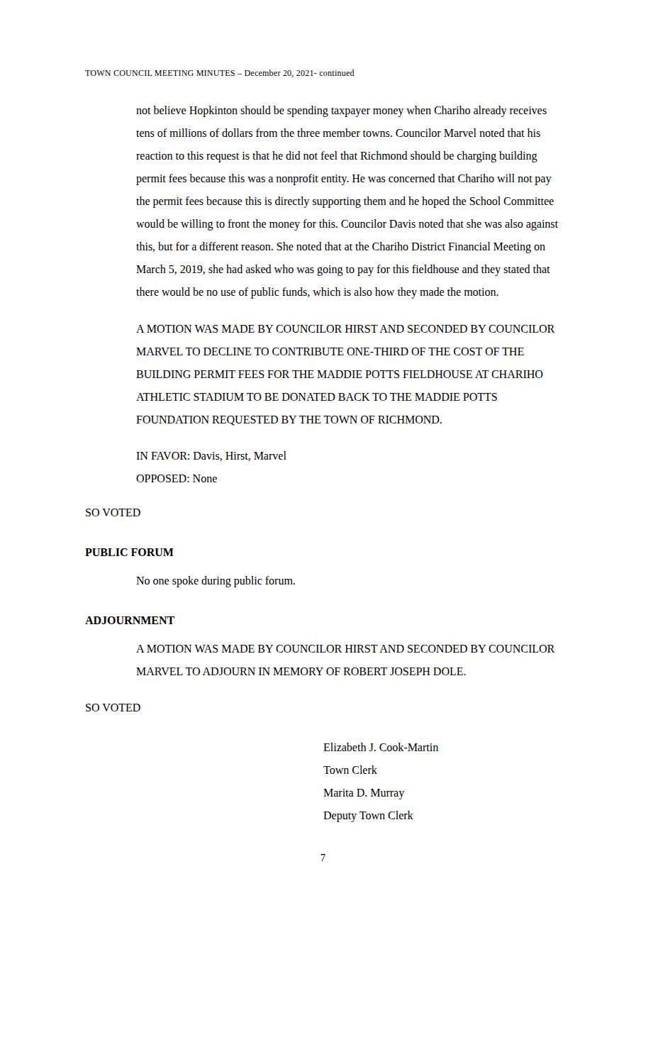TOWN COUNCIL MEETING MINUTES – December 20, 2021- continued
not believe Hopkinton should be spending taxpayer money when Chariho already receives tens of millions of dollars from the three member towns. Councilor Marvel noted that his reaction to this request is that he did not feel that Richmond should be charging building permit fees because this was a nonprofit entity. He was concerned that Chariho will not pay the permit fees because this is directly supporting them and he hoped the School Committee would be willing to front the money for this. Councilor Davis noted that she was also against this, but for a different reason. She noted that at the Chariho District Financial Meeting on March 5, 2019, she had asked who was going to pay for this fieldhouse and they stated that there would be no use of public funds, which is also how they made the motion.
A MOTION WAS MADE BY COUNCILOR HIRST AND SECONDED BY COUNCILOR MARVEL TO DECLINE TO CONTRIBUTE ONE-THIRD OF THE COST OF THE BUILDING PERMIT FEES FOR THE MADDIE POTTS FIELDHOUSE AT CHARIHO ATHLETIC STADIUM TO BE DONATED BACK TO THE MADDIE POTTS FOUNDATION REQUESTED BY THE TOWN OF RICHMOND.
IN FAVOR: Davis, Hirst, Marvel
OPPOSED: None
SO VOTED
Public Forum
No one spoke during public forum.
Adjournment
A MOTION WAS MADE BY COUNCILOR HIRST AND SECONDED BY COUNCILOR MARVEL TO ADJOURN IN MEMORY OF ROBERT JOSEPH DOLE.
SO VOTED
Elizabeth J. Cook-Martin
Town Clerk
Marita D. Murray
Deputy Town Clerk
7